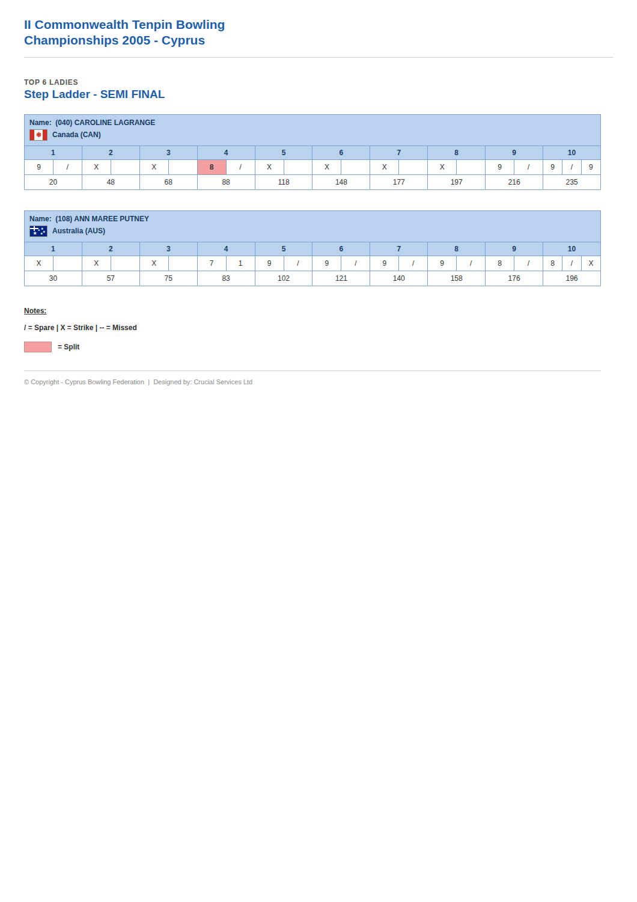II Commonwealth Tenpin Bowling
Championships 2005 - Cyprus
Top 6 Ladies
Step Ladder - SEMI FINAL
Name: (040) CAROLINE LAGRANGE ❄ Canada (CAN)
| 1 | 2 | 3 | 4 | 5 | 6 | 7 | 8 | 9 | 10 |
| --- | --- | --- | --- | --- | --- | --- | --- | --- | --- |
| 9 / | X | X | 8 / | X | X | X | X | 9 / | 9 / 9 |
| 20 | 48 | 68 | 88 | 118 | 148 | 177 | 197 | 216 | 235 |
Name: (108) ANN MAREE PUTNEY ★ ★ ★ ★ ★ Australia (AUS)
| 1 | 2 | 3 | 4 | 5 | 6 | 7 | 8 | 9 | 10 |
| --- | --- | --- | --- | --- | --- | --- | --- | --- | --- |
| X | X | X | 7 1 | 9 / | 9 / | 9 / | 9 / | 8 / | 8 / X |
| 30 | 57 | 75 | 83 | 102 | 121 | 140 | 158 | 176 | 196 |
Notes:
/ = Spare | X = Strike | -- = Missed
= Split
© Copyright - Cyprus Bowling Federation | Designed by: Crucial Services Ltd